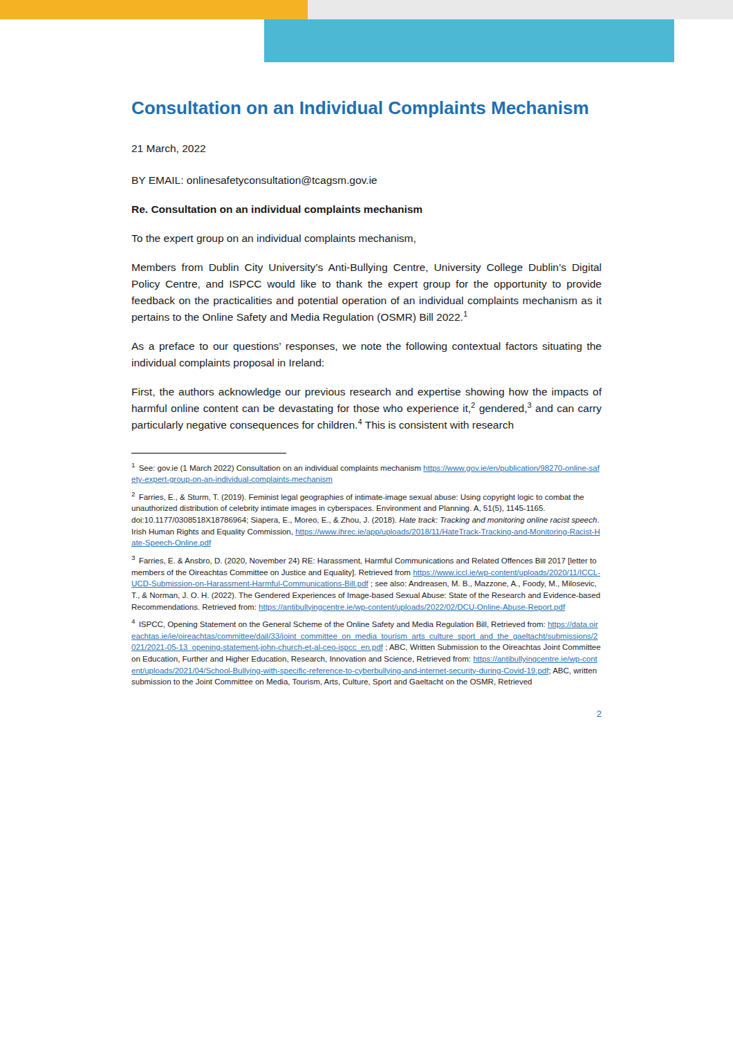Consultation on an Individual Complaints Mechanism
21 March, 2022
BY EMAIL: onlinesafetyconsultation@tcagsm.gov.ie
Re. Consultation on an individual complaints mechanism
To the expert group on an individual complaints mechanism,
Members from Dublin City University’s Anti-Bullying Centre, University College Dublin’s Digital Policy Centre, and ISPCC would like to thank the expert group for the opportunity to provide feedback on the practicalities and potential operation of an individual complaints mechanism as it pertains to the Online Safety and Media Regulation (OSMR) Bill 2022.1
As a preface to our questions’ responses, we note the following contextual factors situating the individual complaints proposal in Ireland:
First, the authors acknowledge our previous research and expertise showing how the impacts of harmful online content can be devastating for those who experience it,2 gendered,3 and can carry particularly negative consequences for children.4 This is consistent with research
1 See: gov.ie (1 March 2022) Consultation on an individual complaints mechanism https://www.gov.ie/en/publication/98270-online-safety-expert-group-on-an-individual-complaints-mechanism
2 Farries, E., & Sturm, T. (2019). Feminist legal geographies of intimate-image sexual abuse: Using copyright logic to combat the unauthorized distribution of celebrity intimate images in cyberspaces. Environment and Planning. A, 51(5), 1145-1165. doi:10.1177/0308518X18786964; Siapera, E., Moreo, E., & Zhou, J. (2018). Hate track: Tracking and monitoring online racist speech. Irish Human Rights and Equality Commission, https://www.ihrec.ie/app/uploads/2018/11/HateTrack-Tracking-and-Monitoring-Racist-Hate-Speech-Online.pdf
3 Farries, E. & Ansbro, D. (2020, November 24) RE: Harassment, Harmful Communications and Related Offences Bill 2017 [letter to members of the Oireachtas Committee on Justice and Equality]. Retrieved from https://www.iccl.ie/wp-content/uploads/2020/11/ICCL-UCD-Submission-on-Harassment-Harmful-Communications-Bill.pdf ; see also: Andreasen, M. B., Mazzone, A., Foody, M., Milosevic, T., & Norman, J. O. H. (2022). The Gendered Experiences of Image-based Sexual Abuse: State of the Research and Evidence-based Recommendations. Retrieved from: https://antibullyingcentre.ie/wp-content/uploads/2022/02/DCU-Online-Abuse-Report.pdf
4 ISPCC, Opening Statement on the General Scheme of the Online Safety and Media Regulation Bill, Retrieved from: https://data.oireachtas.ie/ie/oireachtas/committee/dail/33/joint_committee_on_media_tourism_arts_culture_sport_and_the_gaeltacht/submissions/2021/2021-05-13_opening-statement-john-church-et-al-ceo-ispcc_en.pdf ; ABC, Written Submission to the Oireachtas Joint Committee on Education, Further and Higher Education, Research, Innovation and Science, Retrieved from: https://antibullyingcentre.ie/wp-content/uploads/2021/04/School-Bullying-with-specific-reference-to-cyberbullying-and-internet-security-during-Covid-19.pdf; ABC, written submission to the Joint Committee on Media, Tourism, Arts, Culture, Sport and Gaeltacht on the OSMR, Retrieved
2